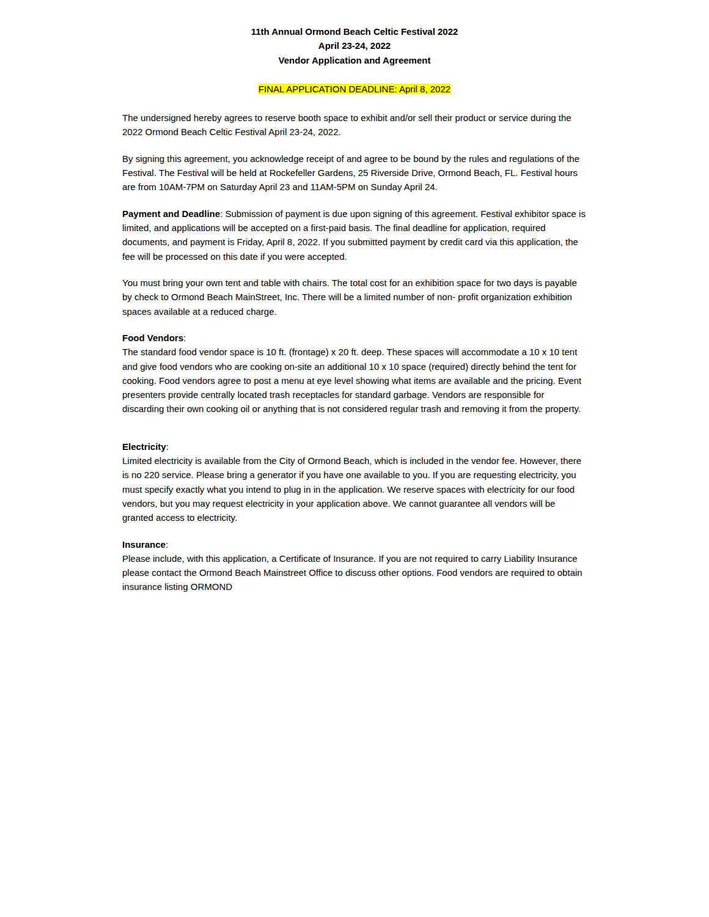11th Annual Ormond Beach Celtic Festival 2022 April 23-24, 2022 Vendor Application and Agreement
FINAL APPLICATION DEADLINE: April 8, 2022
The undersigned hereby agrees to reserve booth space to exhibit and/or sell their product or service during the 2022 Ormond Beach Celtic Festival April 23-24, 2022.
By signing this agreement, you acknowledge receipt of and agree to be bound by the rules and regulations of the Festival. The Festival will be held at Rockefeller Gardens, 25 Riverside Drive, Ormond Beach, FL. Festival hours are from 10AM-7PM on Saturday April 23 and 11AM-5PM on Sunday April 24.
Payment and Deadline: Submission of payment is due upon signing of this agreement. Festival exhibitor space is limited, and applications will be accepted on a first-paid basis. The final deadline for application, required documents, and payment is Friday, April 8, 2022. If you submitted payment by credit card via this application, the fee will be processed on this date if you were accepted.
You must bring your own tent and table with chairs. The total cost for an exhibition space for two days is payable by check to Ormond Beach MainStreet, Inc. There will be a limited number of non- profit organization exhibition spaces available at a reduced charge.
Food Vendors:
The standard food vendor space is 10 ft. (frontage) x 20 ft. deep. These spaces will accommodate a 10 x 10 tent and give food vendors who are cooking on-site an additional 10 x 10 space (required) directly behind the tent for cooking. Food vendors agree to post a menu at eye level showing what items are available and the pricing. Event presenters provide centrally located trash receptacles for standard garbage. Vendors are responsible for discarding their own cooking oil or anything that is not considered regular trash and removing it from the property.
Electricity:
Limited electricity is available from the City of Ormond Beach, which is included in the vendor fee. However, there is no 220 service. Please bring a generator if you have one available to you. If you are requesting electricity, you must specify exactly what you intend to plug in in the application. We reserve spaces with electricity for our food vendors, but you may request electricity in your application above. We cannot guarantee all vendors will be granted access to electricity.
Insurance:
Please include, with this application, a Certificate of Insurance. If you are not required to carry Liability Insurance please contact the Ormond Beach Mainstreet Office to discuss other options. Food vendors are required to obtain insurance listing ORMOND